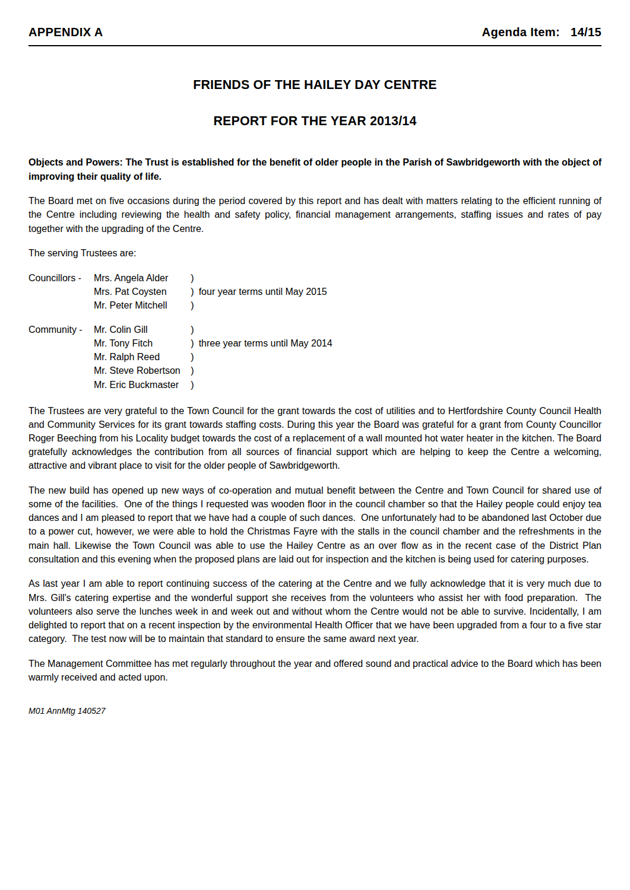APPENDIX A Agenda Item: 14/15
FRIENDS OF THE HAILEY DAY CENTRE
REPORT FOR THE YEAR 2013/14
Objects and Powers: The Trust is established for the benefit of older people in the Parish of Sawbridgeworth with the object of improving their quality of life.
The Board met on five occasions during the period covered by this report and has dealt with matters relating to the efficient running of the Centre including reviewing the health and safety policy, financial management arrangements, staffing issues and rates of pay together with the upgrading of the Centre.
The serving Trustees are:
| Councillors - | Mrs. Angela Alder | ) | |
| | Mrs. Pat Coysten | ) | four year terms until May 2015 |
| | Mr. Peter Mitchell | ) | |
| Community - | Mr. Colin Gill | ) | |
| | Mr. Tony Fitch | ) | three year terms until May 2014 |
| | Mr. Ralph Reed | ) | |
| | Mr. Steve Robertson | ) | |
| | Mr. Eric Buckmaster | ) | |
The Trustees are very grateful to the Town Council for the grant towards the cost of utilities and to Hertfordshire County Council Health and Community Services for its grant towards staffing costs. During this year the Board was grateful for a grant from County Councillor Roger Beeching from his Locality budget towards the cost of a replacement of a wall mounted hot water heater in the kitchen. The Board gratefully acknowledges the contribution from all sources of financial support which are helping to keep the Centre a welcoming, attractive and vibrant place to visit for the older people of Sawbridgeworth.
The new build has opened up new ways of co-operation and mutual benefit between the Centre and Town Council for shared use of some of the facilities. One of the things I requested was wooden floor in the council chamber so that the Hailey people could enjoy tea dances and I am pleased to report that we have had a couple of such dances. One unfortunately had to be abandoned last October due to a power cut, however, we were able to hold the Christmas Fayre with the stalls in the council chamber and the refreshments in the main hall. Likewise the Town Council was able to use the Hailey Centre as an over flow as in the recent case of the District Plan consultation and this evening when the proposed plans are laid out for inspection and the kitchen is being used for catering purposes.
As last year I am able to report continuing success of the catering at the Centre and we fully acknowledge that it is very much due to Mrs. Gill's catering expertise and the wonderful support she receives from the volunteers who assist her with food preparation. The volunteers also serve the lunches week in and week out and without whom the Centre would not be able to survive. Incidentally, I am delighted to report that on a recent inspection by the environmental Health Officer that we have been upgraded from a four to a five star category. The test now will be to maintain that standard to ensure the same award next year.
The Management Committee has met regularly throughout the year and offered sound and practical advice to the Board which has been warmly received and acted upon.
M01 AnnMtg 140527